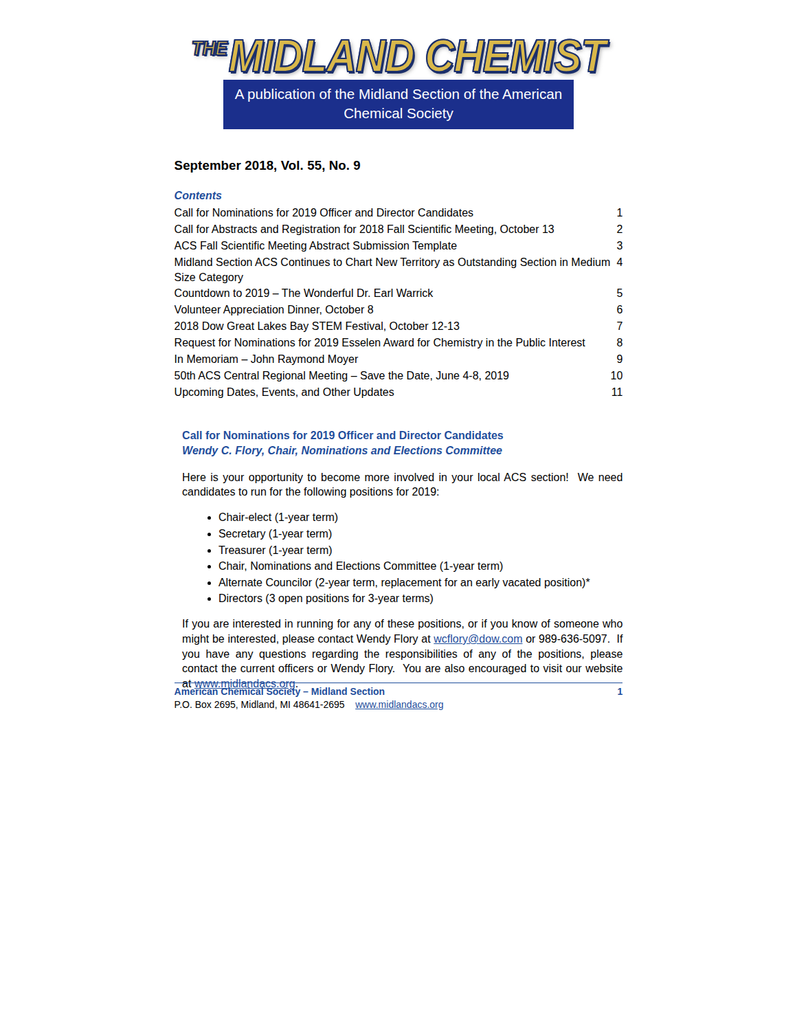THEMIDLAND CHEMIST
A publication of the Midland Section of the American Chemical Society
September 2018, Vol. 55, No. 9
Contents
1 Call for Nominations for 2019 Officer and Director Candidates
2 Call for Abstracts and Registration for 2018 Fall Scientific Meeting, October 13
3 ACS Fall Scientific Meeting Abstract Submission Template
4 Midland Section ACS Continues to Chart New Territory as Outstanding Section in Medium Size Category
5 Countdown to 2019 – The Wonderful Dr. Earl Warrick
6 Volunteer Appreciation Dinner, October 8
72018 Dow Great Lakes Bay STEM Festival, October 12-13
8 Request for Nominations for 2019 Esselen Award for Chemistry in the Public Interest
9 In Memoriam – John Raymond Moyer
1050th ACS Central Regional Meeting – Save the Date, June 4-8, 2019
11 Upcoming Dates, Events, and Other Updates
Call for Nominations for 2019 Officer and Director Candidates
Wendy C. Flory, Chair, Nominations and Elections Committee
Here is your opportunity to become more involved in your local ACS section! We need candidates to run for the following positions for 2019:
Chair-elect (1-year term)
Secretary (1-year term)
Treasurer (1-year term)
Chair, Nominations and Elections Committee (1-year term)
Alternate Councilor (2-year term, replacement for an early vacated position)*
Directors (3 open positions for 3-year terms)
If you are interested in running for any of these positions, or if you know of someone who might be interested, please contact Wendy Flory at wcflory@dow.com or 989-636-5097. If you have any questions regarding the responsibilities of any of the positions, please contact the current officers or Wendy Flory. You are also encouraged to visit our website at www.midlandacs.org.
American Chemical Society – Midland Section 1
P.O. Box 2695, Midland, MI 48641-2695 www.midlandacs.org